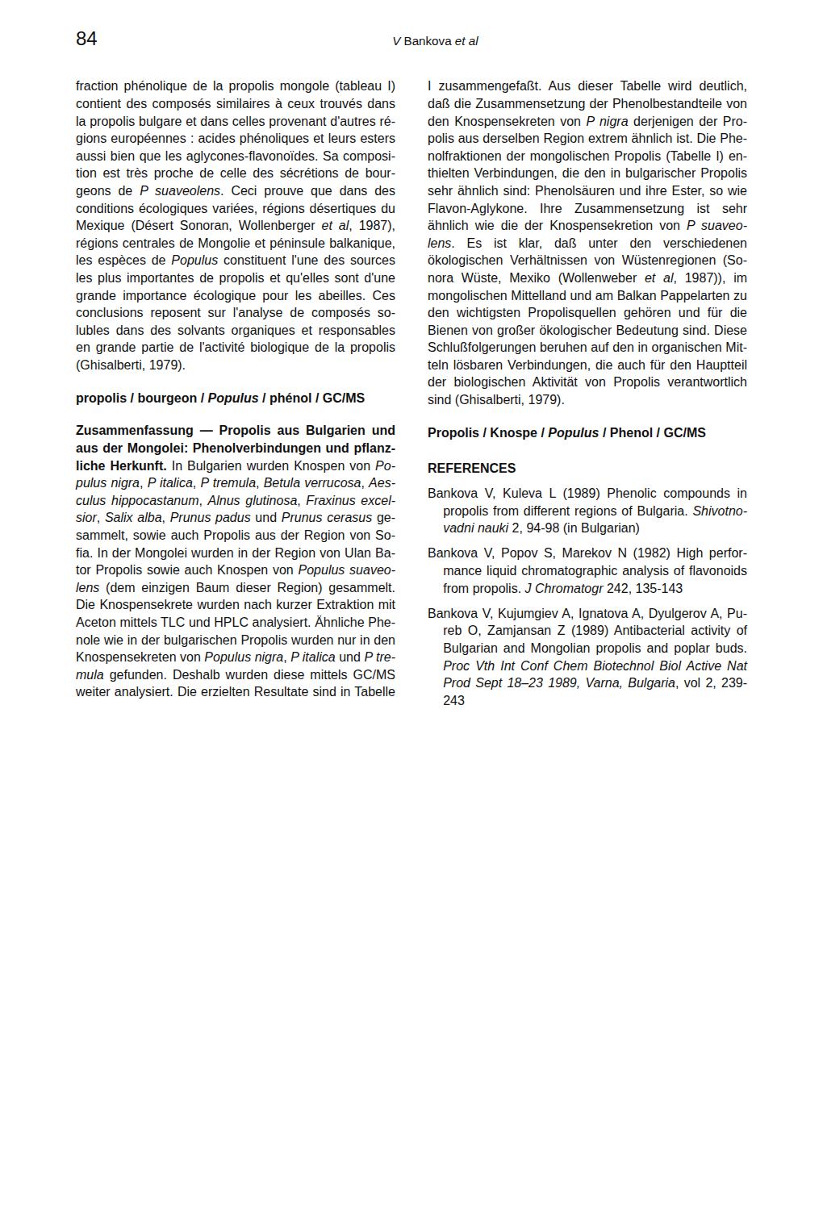84 V Bankova et al
fraction phénolique de la propolis mongole (tableau I) contient des composés similaires à ceux trouvés dans la propolis bulgare et dans celles provenant d'autres régions européennes : acides phénoliques et leurs esters aussi bien que les aglycones-flavonoïdes. Sa composition est très proche de celle des sécrétions de bourgeons de P suaveolens. Ceci prouve que dans des conditions écologiques variées, régions désertiques du Mexique (Désert Sonoran, Wollenberger et al, 1987), régions centrales de Mongolie et péninsule balkanique, les espèces de Populus constituent l'une des sources les plus importantes de propolis et qu'elles sont d'une grande importance écologique pour les abeilles. Ces conclusions reposent sur l'analyse de composés solubles dans des solvants organiques et responsables en grande partie de l'activité biologique de la propolis (Ghisalberti, 1979).
propolis / bourgeon / Populus / phénol / GC/MS
Zusammenfassung — Propolis aus Bulgarien und aus der Mongolei: Phenolverbindungen und pflanzliche Herkunft. In Bulgarien wurden Knospen von Populus nigra, P italica, P tremula, Betula verrucosa, Aesculus hippocastanum, Alnus glutinosa, Fraxinus excelsior, Salix alba, Prunus padus und Prunus cerasus gesammelt, sowie auch Propolis aus der Region von Sofia. In der Mongolei wurden in der Region von Ulan Bator Propolis sowie auch Knospen von Populus suaveolens (dem einzigen Baum dieser Region) gesammelt. Die Knospensekrete wurden nach kurzer Extraktion mit Aceton mittels TLC und HPLC analysiert. Ähnliche Phenole wie in der bulgarischen Propolis wurden nur in den Knospensekreten von Populus nigra, P italica und P tremula gefunden. Deshalb wurden diese mittels GC/MS weiter analysiert. Die erzielten Resultate sind in Tabelle I zusammengefaßt. Aus dieser Tabelle wird deutlich, daß die Zusammensetzung der Phenolbestandteile von den Knospensekreten von P nigra derjenigen der Propolis aus derselben Region extrem ähnlich ist. Die Phenolfraktionen der mongolischen Propolis (Tabelle I) enthielten Verbindungen, die den in bulgarischer Propolis sehr ähnlich sind: Phenolsäuren und ihre Ester, so wie Flavon-Aglykone. Ihre Zusammensetzung ist sehr ähnlich wie die der Knospensekretion von P suaveolens. Es ist klar, daß unter den verschiedenen ökologischen Verhältnissen von Wüstenregionen (Sonora Wüste, Mexiko (Wollenweber et al, 1987)), im mongolischen Mittelland und am Balkan Pappelarten zu den wichtigsten Propolisquellen gehören und für die Bienen von großer ökologischer Bedeutung sind. Diese Schlußfolgerungen beruhen auf den in organischen Mitteln lösbaren Verbindungen, die auch für den Hauptteil der biologischen Aktivität von Propolis verantwortlich sind (Ghisalberti, 1979).
Propolis / Knospe / Populus / Phenol / GC/MS
REFERENCES
Bankova V, Kuleva L (1989) Phenolic compounds in propolis from different regions of Bulgaria. Shivotnovadni nauki 2, 94-98 (in Bulgarian)
Bankova V, Popov S, Marekov N (1982) High performance liquid chromatographic analysis of flavonoids from propolis. J Chromatogr 242, 135-143
Bankova V, Kujumgiev A, Ignatova A, Dyulgerov A, Pureb O, Zamjansan Z (1989) Antibacterial activity of Bulgarian and Mongolian propolis and poplar buds. Proc Vth Int Conf Chem Biotechnol Biol Active Nat Prod Sept 18–23 1989, Varna, Bulgaria, vol 2, 239-243